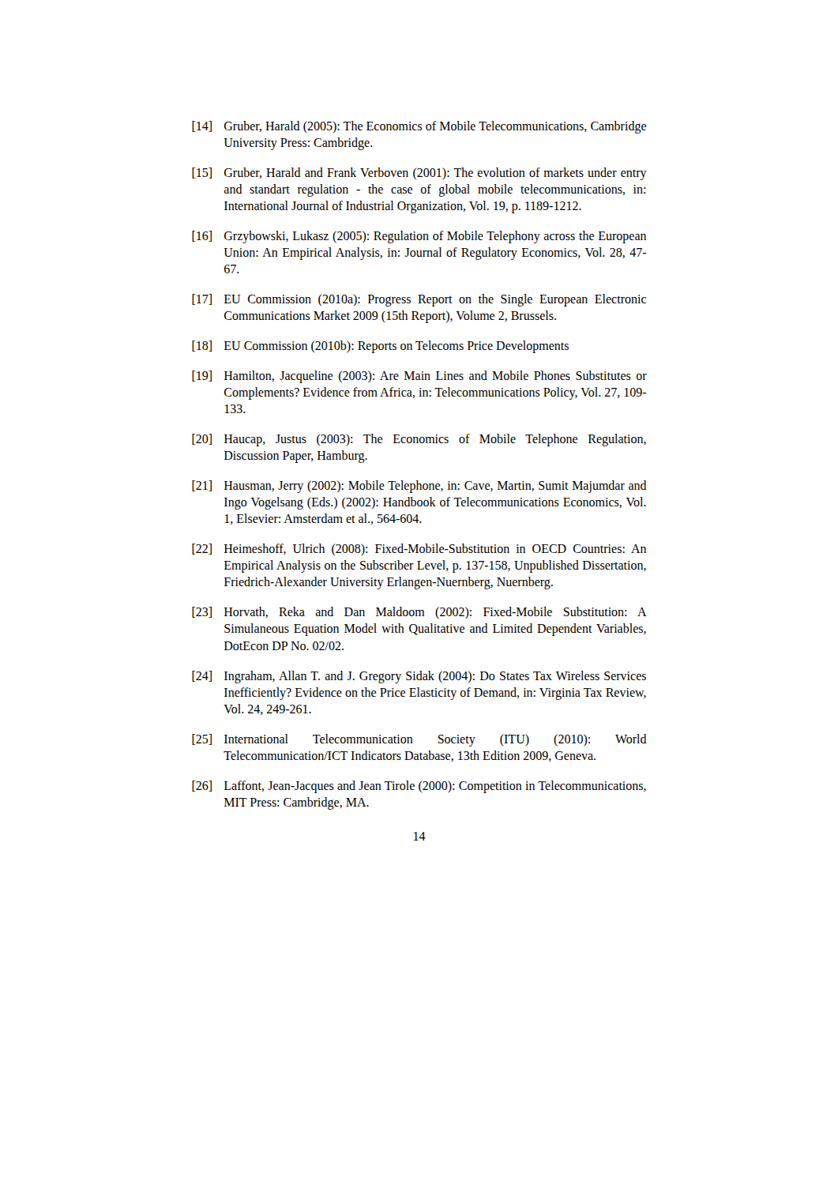[14] Gruber, Harald (2005): The Economics of Mobile Telecommunications, Cambridge University Press: Cambridge.
[15] Gruber, Harald and Frank Verboven (2001): The evolution of markets under entry and standart regulation - the case of global mobile telecommunications, in: International Journal of Industrial Organization, Vol. 19, p. 1189-1212.
[16] Grzybowski, Lukasz (2005): Regulation of Mobile Telephony across the European Union: An Empirical Analysis, in: Journal of Regulatory Economics, Vol. 28, 47-67.
[17] EU Commission (2010a): Progress Report on the Single European Electronic Communications Market 2009 (15th Report), Volume 2, Brussels.
[18] EU Commission (2010b): Reports on Telecoms Price Developments
[19] Hamilton, Jacqueline (2003): Are Main Lines and Mobile Phones Substitutes or Complements? Evidence from Africa, in: Telecommunications Policy, Vol. 27, 109-133.
[20] Haucap, Justus (2003): The Economics of Mobile Telephone Regulation, Discussion Paper, Hamburg.
[21] Hausman, Jerry (2002): Mobile Telephone, in: Cave, Martin, Sumit Majumdar and Ingo Vogelsang (Eds.) (2002): Handbook of Telecommunications Economics, Vol. 1, Elsevier: Amsterdam et al., 564-604.
[22] Heimeshoff, Ulrich (2008): Fixed-Mobile-Substitution in OECD Countries: An Empirical Analysis on the Subscriber Level, p. 137-158, Unpublished Dissertation, Friedrich-Alexander University Erlangen-Nuernberg, Nuernberg.
[23] Horvath, Reka and Dan Maldoom (2002): Fixed-Mobile Substitution: A Simulaneous Equation Model with Qualitative and Limited Dependent Variables, DotEcon DP No. 02/02.
[24] Ingraham, Allan T. and J. Gregory Sidak (2004): Do States Tax Wireless Services Inefficiently? Evidence on the Price Elasticity of Demand, in: Virginia Tax Review, Vol. 24, 249-261.
[25] International Telecommunication Society (ITU) (2010): World Telecommunication/ICT Indicators Database, 13th Edition 2009, Geneva.
[26] Laffont, Jean-Jacques and Jean Tirole (2000): Competition in Telecommunications, MIT Press: Cambridge, MA.
14